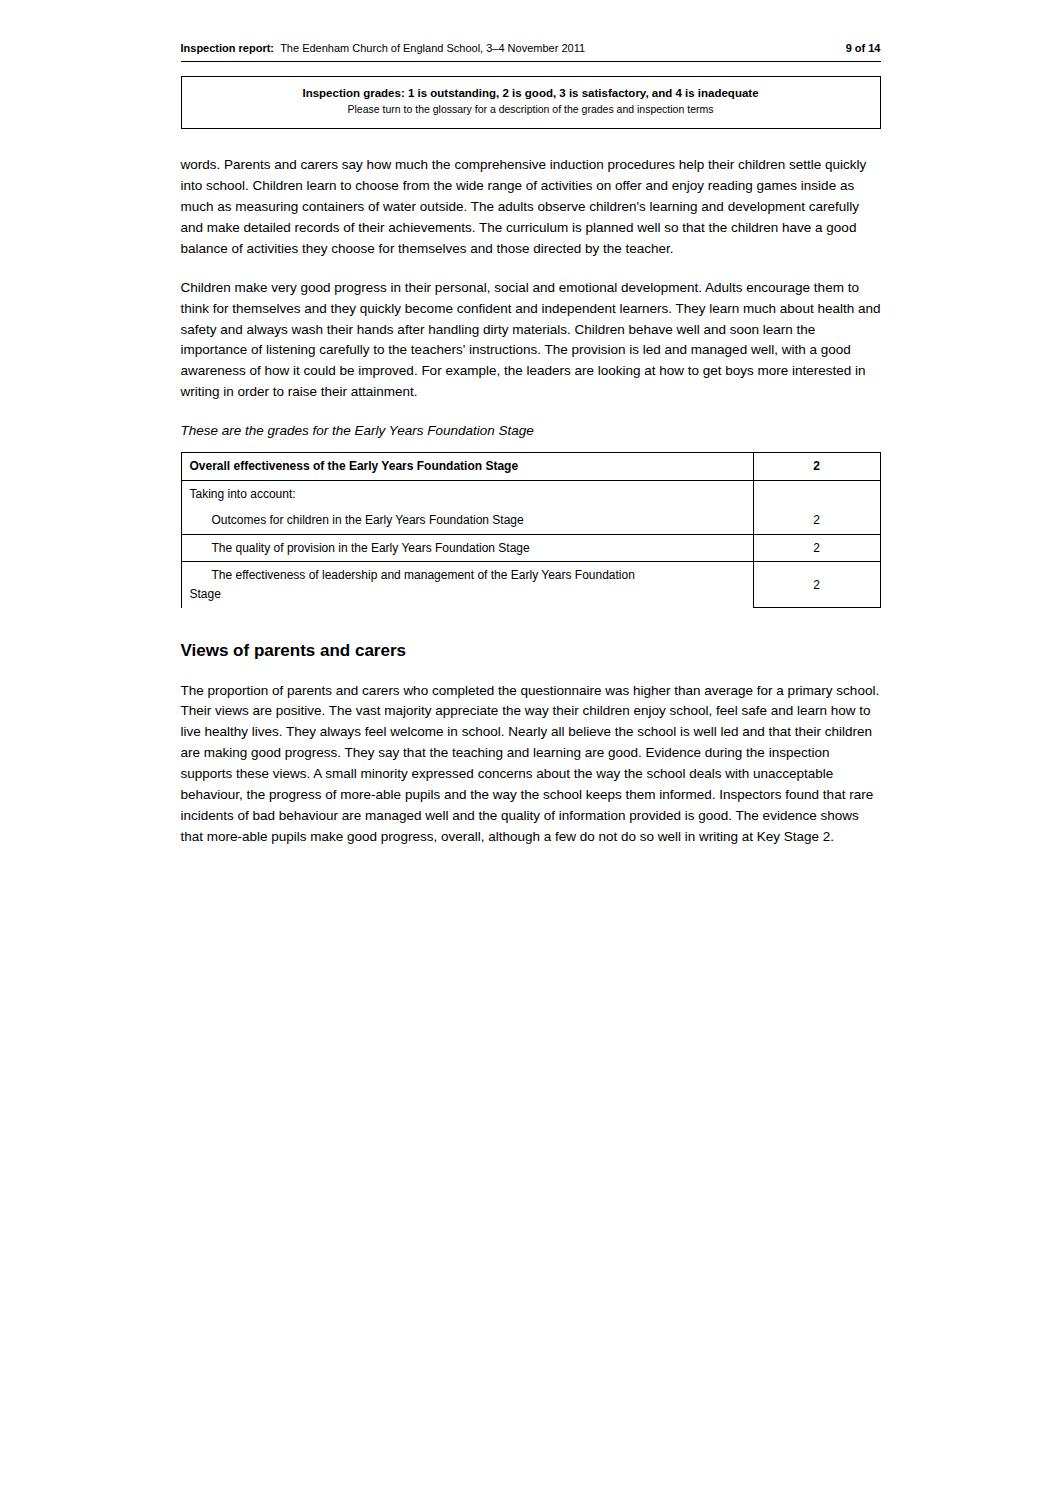Inspection report: The Edenham Church of England School, 3–4 November 2011
9 of 14
Inspection grades: 1 is outstanding, 2 is good, 3 is satisfactory, and 4 is inadequate
Please turn to the glossary for a description of the grades and inspection terms
words. Parents and carers say how much the comprehensive induction procedures help their children settle quickly into school. Children learn to choose from the wide range of activities on offer and enjoy reading games inside as much as measuring containers of water outside. The adults observe children's learning and development carefully and make detailed records of their achievements. The curriculum is planned well so that the children have a good balance of activities they choose for themselves and those directed by the teacher.
Children make very good progress in their personal, social and emotional development. Adults encourage them to think for themselves and they quickly become confident and independent learners. They learn much about health and safety and always wash their hands after handling dirty materials. Children behave well and soon learn the importance of listening carefully to the teachers' instructions. The provision is led and managed well, with a good awareness of how it could be improved. For example, the leaders are looking at how to get boys more interested in writing in order to raise their attainment.
These are the grades for the Early Years Foundation Stage
| Overall effectiveness of the Early Years Foundation Stage | 2 |
| Taking into account: | |
| Outcomes for children in the Early Years Foundation Stage | 2 |
| The quality of provision in the Early Years Foundation Stage | 2 |
| The effectiveness of leadership and management of the Early Years Foundation Stage | 2 |
Views of parents and carers
The proportion of parents and carers who completed the questionnaire was higher than average for a primary school. Their views are positive. The vast majority appreciate the way their children enjoy school, feel safe and learn how to live healthy lives. They always feel welcome in school. Nearly all believe the school is well led and that their children are making good progress. They say that the teaching and learning are good. Evidence during the inspection supports these views. A small minority expressed concerns about the way the school deals with unacceptable behaviour, the progress of more-able pupils and the way the school keeps them informed. Inspectors found that rare incidents of bad behaviour are managed well and the quality of information provided is good. The evidence shows that more-able pupils make good progress, overall, although a few do not do so well in writing at Key Stage 2.